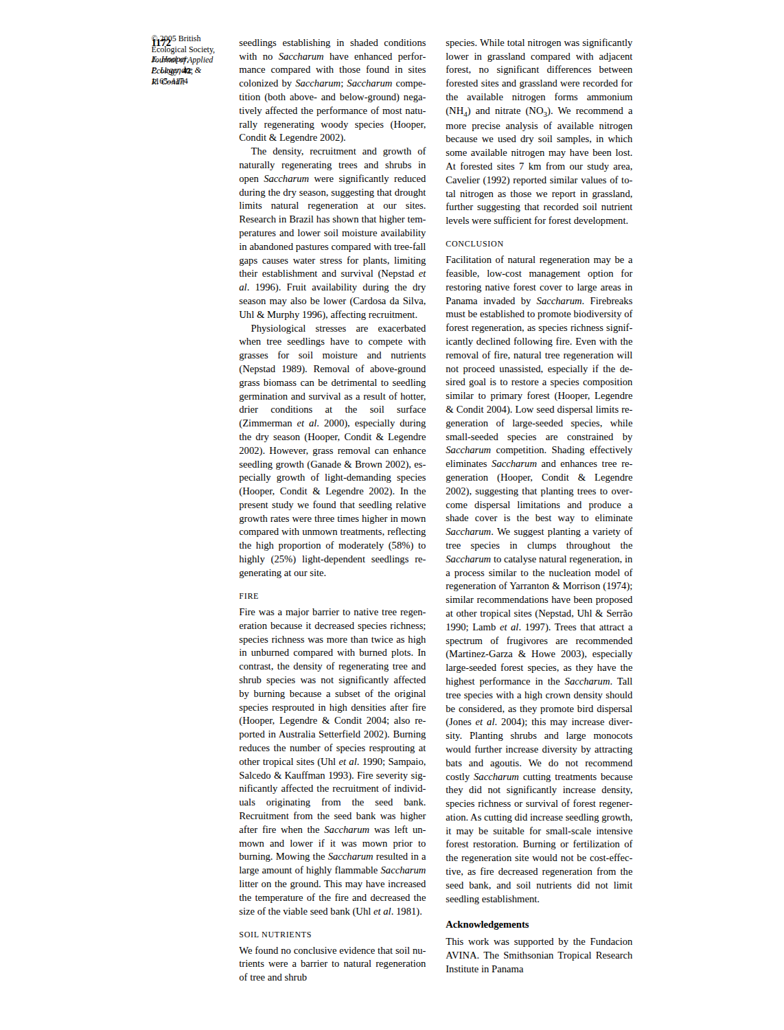1172
E. Hooper,
P. Legendre &
R. Condit
© 2005 British
Ecological Society,
Journal of Applied
Ecology, 42,
1165–1174
seedlings establishing in shaded conditions with no Saccharum have enhanced performance compared with those found in sites colonized by Saccharum; Saccharum competition (both above- and below-ground) negatively affected the performance of most naturally regenerating woody species (Hooper, Condit & Legendre 2002).
The density, recruitment and growth of naturally regenerating trees and shrubs in open Saccharum were significantly reduced during the dry season, suggesting that drought limits natural regeneration at our sites. Research in Brazil has shown that higher temperatures and lower soil moisture availability in abandoned pastures compared with tree-fall gaps causes water stress for plants, limiting their establishment and survival (Nepstad et al. 1996). Fruit availability during the dry season may also be lower (Cardosa da Silva, Uhl & Murphy 1996), affecting recruitment.
Physiological stresses are exacerbated when tree seedlings have to compete with grasses for soil moisture and nutrients (Nepstad 1989). Removal of above-ground grass biomass can be detrimental to seedling germination and survival as a result of hotter, drier conditions at the soil surface (Zimmerman et al. 2000), especially during the dry season (Hooper, Condit & Legendre 2002). However, grass removal can enhance seedling growth (Ganade & Brown 2002), especially growth of light-demanding species (Hooper, Condit & Legendre 2002). In the present study we found that seedling relative growth rates were three times higher in mown compared with unmown treatments, reflecting the high proportion of moderately (58%) to highly (25%) light-dependent seedlings regenerating at our site.
Fire
Fire was a major barrier to native tree regeneration because it decreased species richness; species richness was more than twice as high in unburned compared with burned plots. In contrast, the density of regenerating tree and shrub species was not significantly affected by burning because a subset of the original species resprouted in high densities after fire (Hooper, Legendre & Condit 2004; also reported in Australia Setterfield 2002). Burning reduces the number of species resprouting at other tropical sites (Uhl et al. 1990; Sampaio, Salcedo & Kauffman 1993). Fire severity significantly affected the recruitment of individuals originating from the seed bank. Recruitment from the seed bank was higher after fire when the Saccharum was left unmown and lower if it was mown prior to burning. Mowing the Saccharum resulted in a large amount of highly flammable Saccharum litter on the ground. This may have increased the temperature of the fire and decreased the size of the viable seed bank (Uhl et al. 1981).
Soil nutrients
We found no conclusive evidence that soil nutrients were a barrier to natural regeneration of tree and shrub
species. While total nitrogen was significantly lower in grassland compared with adjacent forest, no significant differences between forested sites and grassland were recorded for the available nitrogen forms ammonium (NH4) and nitrate (NO3). We recommend a more precise analysis of available nitrogen because we used dry soil samples, in which some available nitrogen may have been lost. At forested sites 7 km from our study area, Cavelier (1992) reported similar values of total nitrogen as those we report in grassland, further suggesting that recorded soil nutrient levels were sufficient for forest development.
Conclusion
Facilitation of natural regeneration may be a feasible, low-cost management option for restoring native forest cover to large areas in Panama invaded by Saccharum. Firebreaks must be established to promote biodiversity of forest regeneration, as species richness significantly declined following fire. Even with the removal of fire, natural tree regeneration will not proceed unassisted, especially if the desired goal is to restore a species composition similar to primary forest (Hooper, Legendre & Condit 2004). Low seed dispersal limits regeneration of large-seeded species, while small-seeded species are constrained by Saccharum competition. Shading effectively eliminates Saccharum and enhances tree regeneration (Hooper, Condit & Legendre 2002), suggesting that planting trees to overcome dispersal limitations and produce a shade cover is the best way to eliminate Saccharum. We suggest planting a variety of tree species in clumps throughout the Saccharum to catalyse natural regeneration, in a process similar to the nucleation model of regeneration of Yarranton & Morrison (1974); similar recommendations have been proposed at other tropical sites (Nepstad, Uhl & Serrão 1990; Lamb et al. 1997). Trees that attract a spectrum of frugivores are recommended (Martinez-Garza & Howe 2003), especially large-seeded forest species, as they have the highest performance in the Saccharum. Tall tree species with a high crown density should be considered, as they promote bird dispersal (Jones et al. 2004); this may increase diversity. Planting shrubs and large monocots would further increase diversity by attracting bats and agoutis. We do not recommend costly Saccharum cutting treatments because they did not significantly increase density, species richness or survival of forest regeneration. As cutting did increase seedling growth, it may be suitable for small-scale intensive forest restoration. Burning or fertilization of the regeneration site would not be cost-effective, as fire decreased regeneration from the seed bank, and soil nutrients did not limit seedling establishment.
Acknowledgements
This work was supported by the Fundacion AVINA. The Smithsonian Tropical Research Institute in Panama